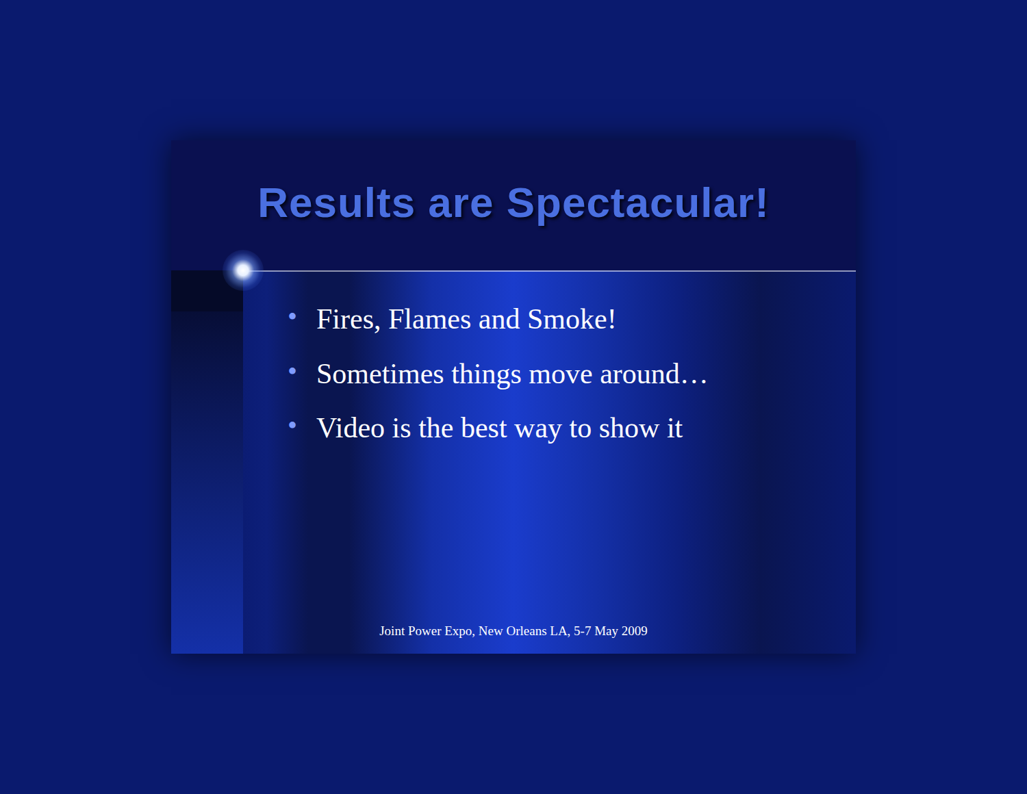Results are Spectacular!
Fires, Flames and Smoke!
Sometimes things move around…
Video is the best way to show it
Joint Power Expo, New Orleans LA, 5-7 May 2009